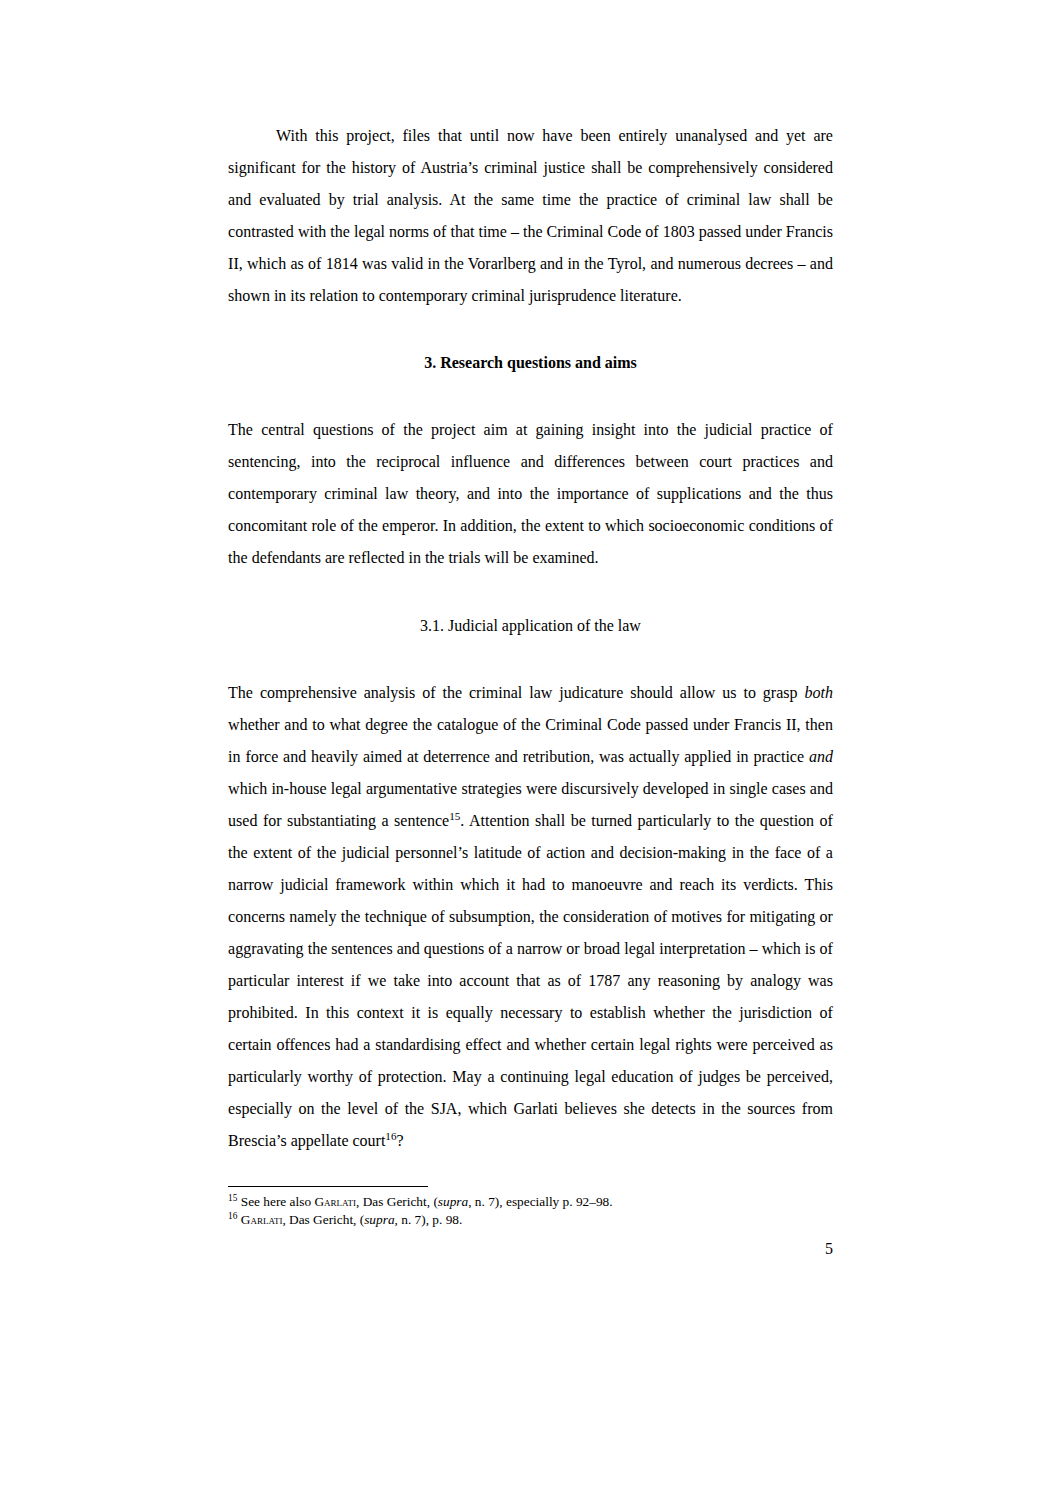With this project, files that until now have been entirely unanalysed and yet are significant for the history of Austria’s criminal justice shall be comprehensively considered and evaluated by trial analysis. At the same time the practice of criminal law shall be contrasted with the legal norms of that time – the Criminal Code of 1803 passed under Francis II, which as of 1814 was valid in the Vorarlberg and in the Tyrol, and numerous decrees – and shown in its relation to contemporary criminal jurisprudence literature.
3. Research questions and aims
The central questions of the project aim at gaining insight into the judicial practice of sentencing, into the reciprocal influence and differences between court practices and contemporary criminal law theory, and into the importance of supplications and the thus concomitant role of the emperor. In addition, the extent to which socioeconomic conditions of the defendants are reflected in the trials will be examined.
3.1. Judicial application of the law
The comprehensive analysis of the criminal law judicature should allow us to grasp both whether and to what degree the catalogue of the Criminal Code passed under Francis II, then in force and heavily aimed at deterrence and retribution, was actually applied in practice and which in-house legal argumentative strategies were discursively developed in single cases and used for substantiating a sentence15. Attention shall be turned particularly to the question of the extent of the judicial personnel’s latitude of action and decision-making in the face of a narrow judicial framework within which it had to manoeuvre and reach its verdicts. This concerns namely the technique of subsumption, the consideration of motives for mitigating or aggravating the sentences and questions of a narrow or broad legal interpretation – which is of particular interest if we take into account that as of 1787 any reasoning by analogy was prohibited. In this context it is equally necessary to establish whether the jurisdiction of certain offences had a standardising effect and whether certain legal rights were perceived as particularly worthy of protection. May a continuing legal education of judges be perceived, especially on the level of the SJA, which Garlati believes she detects in the sources from Brescia’s appellate court16?
15 See here also Garlati, Das Gericht, (supra, n. 7), especially p. 92–98.
16 Garlati, Das Gericht, (supra, n. 7), p. 98.
5